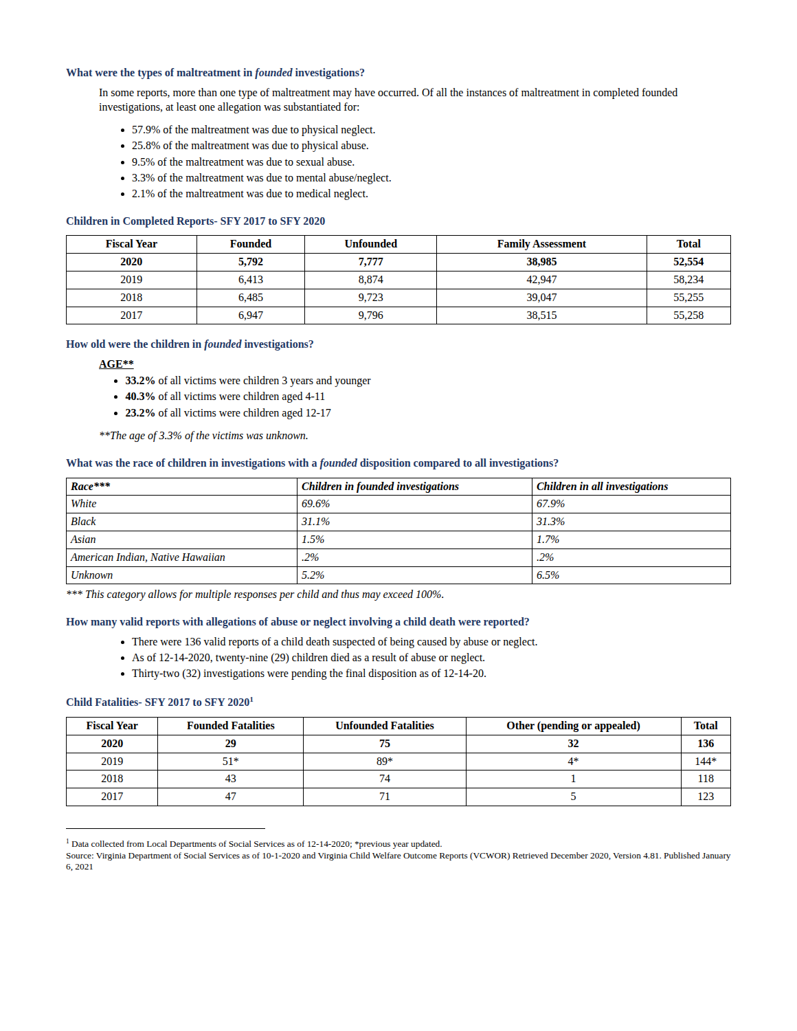What were the types of maltreatment in founded investigations?
In some reports, more than one type of maltreatment may have occurred. Of all the instances of maltreatment in completed founded investigations, at least one allegation was substantiated for:
57.9% of the maltreatment was due to physical neglect.
25.8% of the maltreatment was due to physical abuse.
9.5% of the maltreatment was due to sexual abuse.
3.3% of the maltreatment was due to mental abuse/neglect.
2.1% of the maltreatment was due to medical neglect.
Children in Completed Reports- SFY 2017 to SFY 2020
| Fiscal Year | Founded | Unfounded | Family Assessment | Total |
| --- | --- | --- | --- | --- |
| 2020 | 5,792 | 7,777 | 38,985 | 52,554 |
| 2019 | 6,413 | 8,874 | 42,947 | 58,234 |
| 2018 | 6,485 | 9,723 | 39,047 | 55,255 |
| 2017 | 6,947 | 9,796 | 38,515 | 55,258 |
How old were the children in founded investigations?
AGE**
33.2% of all victims were children 3 years and younger
40.3% of all victims were children aged 4-11
23.2% of all victims were children aged 12-17
**The age of 3.3% of the victims was unknown.
What was the race of children in investigations with a founded disposition compared to all investigations?
| Race*** | Children in founded investigations | Children in all investigations |
| --- | --- | --- |
| White | 69.6% | 67.9% |
| Black | 31.1% | 31.3% |
| Asian | 1.5% | 1.7% |
| American Indian, Native Hawaiian | .2% | .2% |
| Unknown | 5.2% | 6.5% |
*** This category allows for multiple responses per child and thus may exceed 100%.
How many valid reports with allegations of abuse or neglect involving a child death were reported?
There were 136 valid reports of a child death suspected of being caused by abuse or neglect.
As of 12-14-2020, twenty-nine (29) children died as a result of abuse or neglect.
Thirty-two (32) investigations were pending the final disposition as of 12-14-20.
Child Fatalities- SFY 2017 to SFY 20201
| Fiscal Year | Founded Fatalities | Unfounded Fatalities | Other (pending or appealed) | Total |
| --- | --- | --- | --- | --- |
| 2020 | 29 | 75 | 32 | 136 |
| 2019 | 51* | 89* | 4* | 144* |
| 2018 | 43 | 74 | 1 | 118 |
| 2017 | 47 | 71 | 5 | 123 |
1 Data collected from Local Departments of Social Services as of 12-14-2020; *previous year updated.
Source: Virginia Department of Social Services as of 10-1-2020 and Virginia Child Welfare Outcome Reports (VCWOR) Retrieved December 2020, Version 4.81. Published January 6, 2021